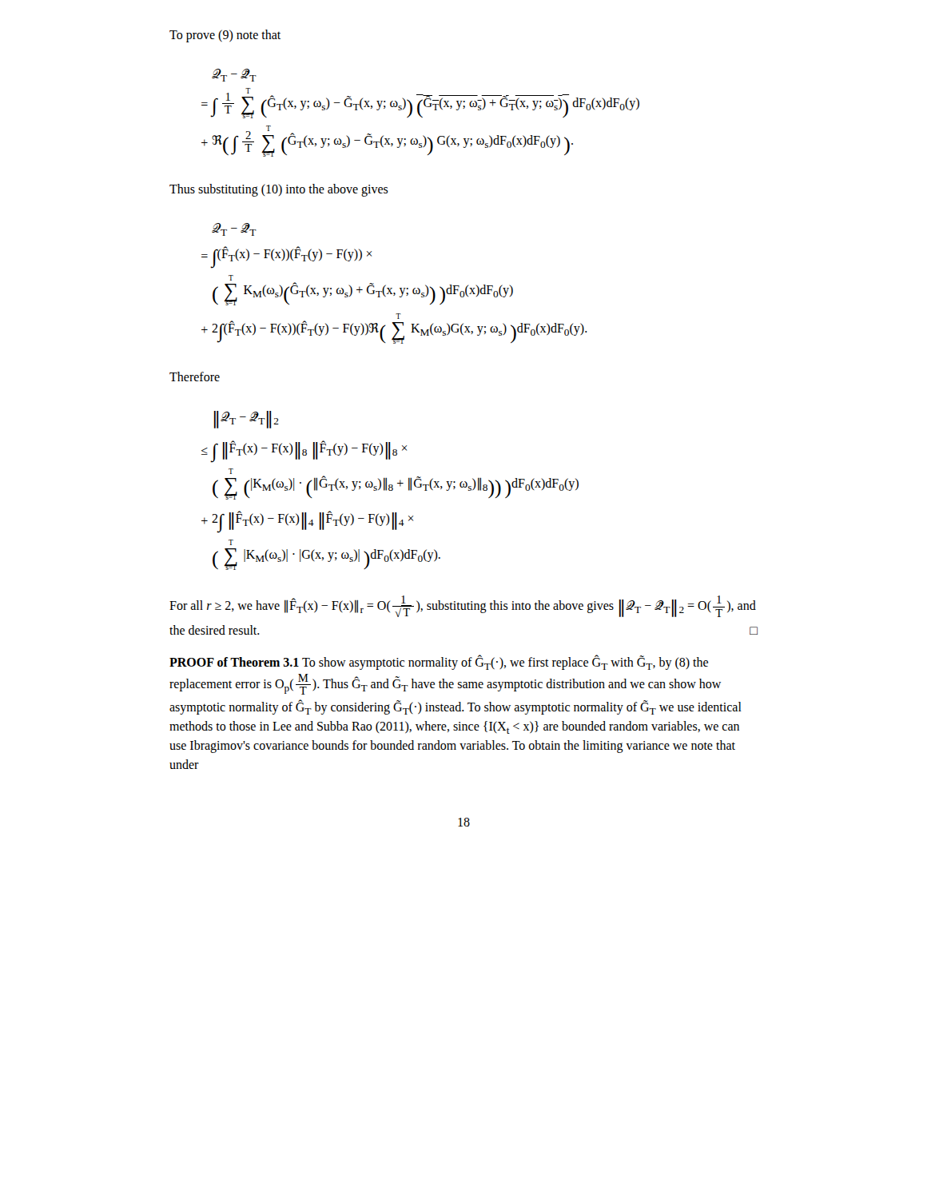To prove (9) note that
| | | 𝒬 T − 𝒬̃ T |
| | = | ∫ 1 T T ∑ s=1 ( Ĝ T (x, y; ω s ) − G̃ T (x, y; ω s ) ) ( Ĝ T (x, y; ω s ) + G̃ T (x, y; ω s ) ) dF 0 (x)dF 0 (y) |
| | + | ℜ ( ∫ 2 T T ∑ s=1 ( Ĝ T (x, y; ω s ) − G̃ T (x, y; ω s ) ) G(x, y; ω s )dF 0 (x)dF 0 (y) ) . |
Thus substituting (10) into the above gives
| | | 𝒬 T − 𝒬̃ T |
| | = | ∫ (F̂ T (x) − F(x))(F̂ T (y) − F(y)) × |
| | | ( T ∑ s=1 K M (ω s ) ( Ĝ T (x, y; ω s ) + G̃ T (x, y; ω s ) ) ) dF 0 (x)dF 0 (y) |
| | + | 2 ∫ (F̂ T (x) − F(x))(F̂ T (y) − F(y))ℜ ( T ∑ s=1 K M (ω s )G(x, y; ω s ) ) dF 0 (x)dF 0 (y). |
Therefore
| | | ∥ 𝒬 T − 𝒬̃ T ∥ 2 |
| | ≤ | ∫ ∥ F̂ T (x) − F(x) ∥ 8 ∥ F̂ T (y) − F(y) ∥ 8 × |
| | | ( T ∑ s=1 ( /K M (ω s )/ · ( ∥Ĝ T (x, y; ω s )∥ 8 + ∥G̃ T (x, y; ω s )∥ 8 ) ) ) dF 0 (x)dF 0 (y) |
| | + | 2 ∫ ∥ F̂ T (x) − F(x) ∥ 4 ∥ F̂ T (y) − F(y) ∥ 4 × |
| | | ( T ∑ s=1 /K M (ω s )/ · /G(x, y; ω s )/ ) dF 0 (x)dF 0 (y). |
For all r ≥ 2, we have ∥F̂T(x) − F(x)∥r = O(1√T), substituting this into the above gives ∥𝒬T − 𝒬̃T∥2 = O(1 T), and the desired result. □
PROOF of Theorem 3.1 To show asymptotic normality of ĜT(·), we first replace ĜT with G̃T, by (8) the replacement error is Op(MT). Thus ĜT and G̃T have the same asymptotic distribution and we can show how asymptotic normality of ĜT by considering G̃T(·) instead. To show asymptotic normality of G̃T we use identical methods to those in Lee and Subba Rao (2011), where, since {I(Xt < x)} are bounded random variables, we can use Ibragimov's covariance bounds for bounded random variables. To obtain the limiting variance we note that under
18